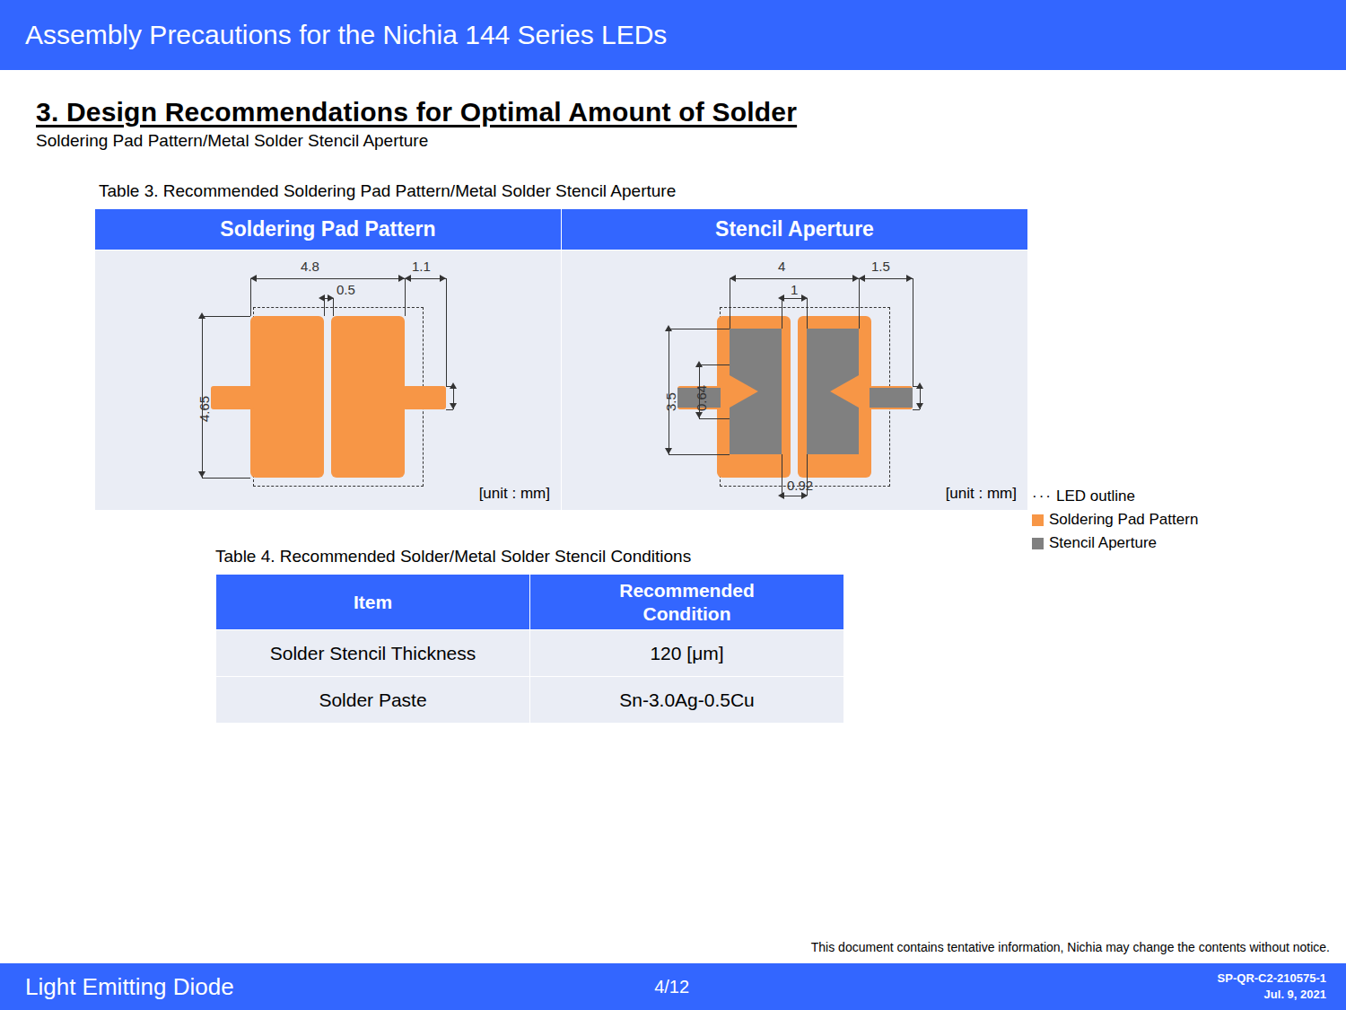Assembly Precautions for the Nichia 144 Series LEDs
3. Design Recommendations for Optimal Amount of Solder
Soldering Pad Pattern/Metal Solder Stencil Aperture
Table 3. Recommended Soldering Pad Pattern/Metal Solder Stencil Aperture
| Soldering Pad Pattern | Stencil Aperture |
| --- | --- |
| 4.8 1.1 0.5 4.65 [unit : mm] | 4 1.5 1 3.5 0.64 0.92 [unit : mm] |
···LED outline
Soldering Pad Pattern
Stencil Aperture
Table 4. Recommended Solder/Metal Solder Stencil Conditions
| Item | Recommended Condition |
| --- | --- |
| Solder Stencil Thickness | 120 [μm] |
| Solder Paste | Sn-3.0Ag-0.5Cu |
This document contains tentative information, Nichia may change the contents without notice.
Light Emitting Diode
4/12
SP-QR-C2-210575-1
Jul. 9, 2021